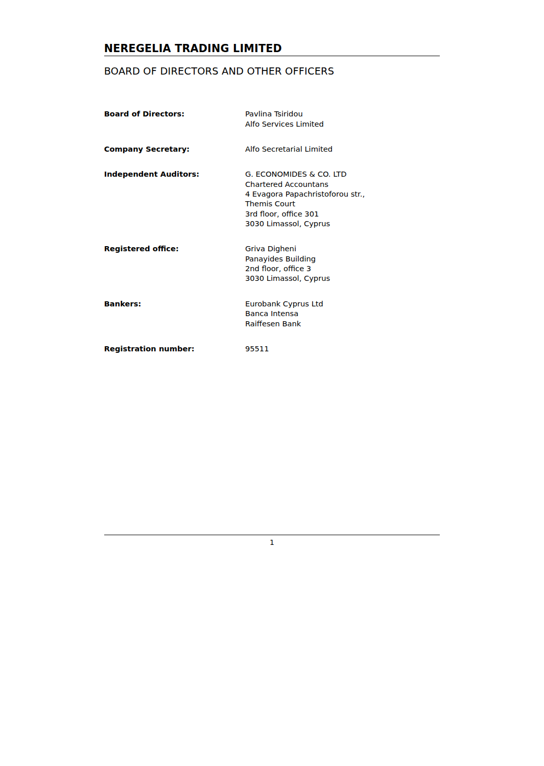NEREGELIA TRADING LIMITED
BOARD OF DIRECTORS AND OTHER OFFICERS
| Board of Directors: | Pavlina Tsiridou Alfo Services Limited |
| Company Secretary: | Alfo Secretarial Limited |
| Independent Auditors: | G. ECONOMIDES & CO. LTD Chartered Accountans 4 Evagora Papachristoforou str., Themis Court 3rd floor, office 301 3030 Limassol, Cyprus |
| Registered office: | Griva Digheni Panayides Building 2nd floor, office 3 3030 Limassol, Cyprus |
| Bankers: | Eurobank Cyprus Ltd Banca Intensa Raiffesen Bank |
| Registration number: | 95511 |
1